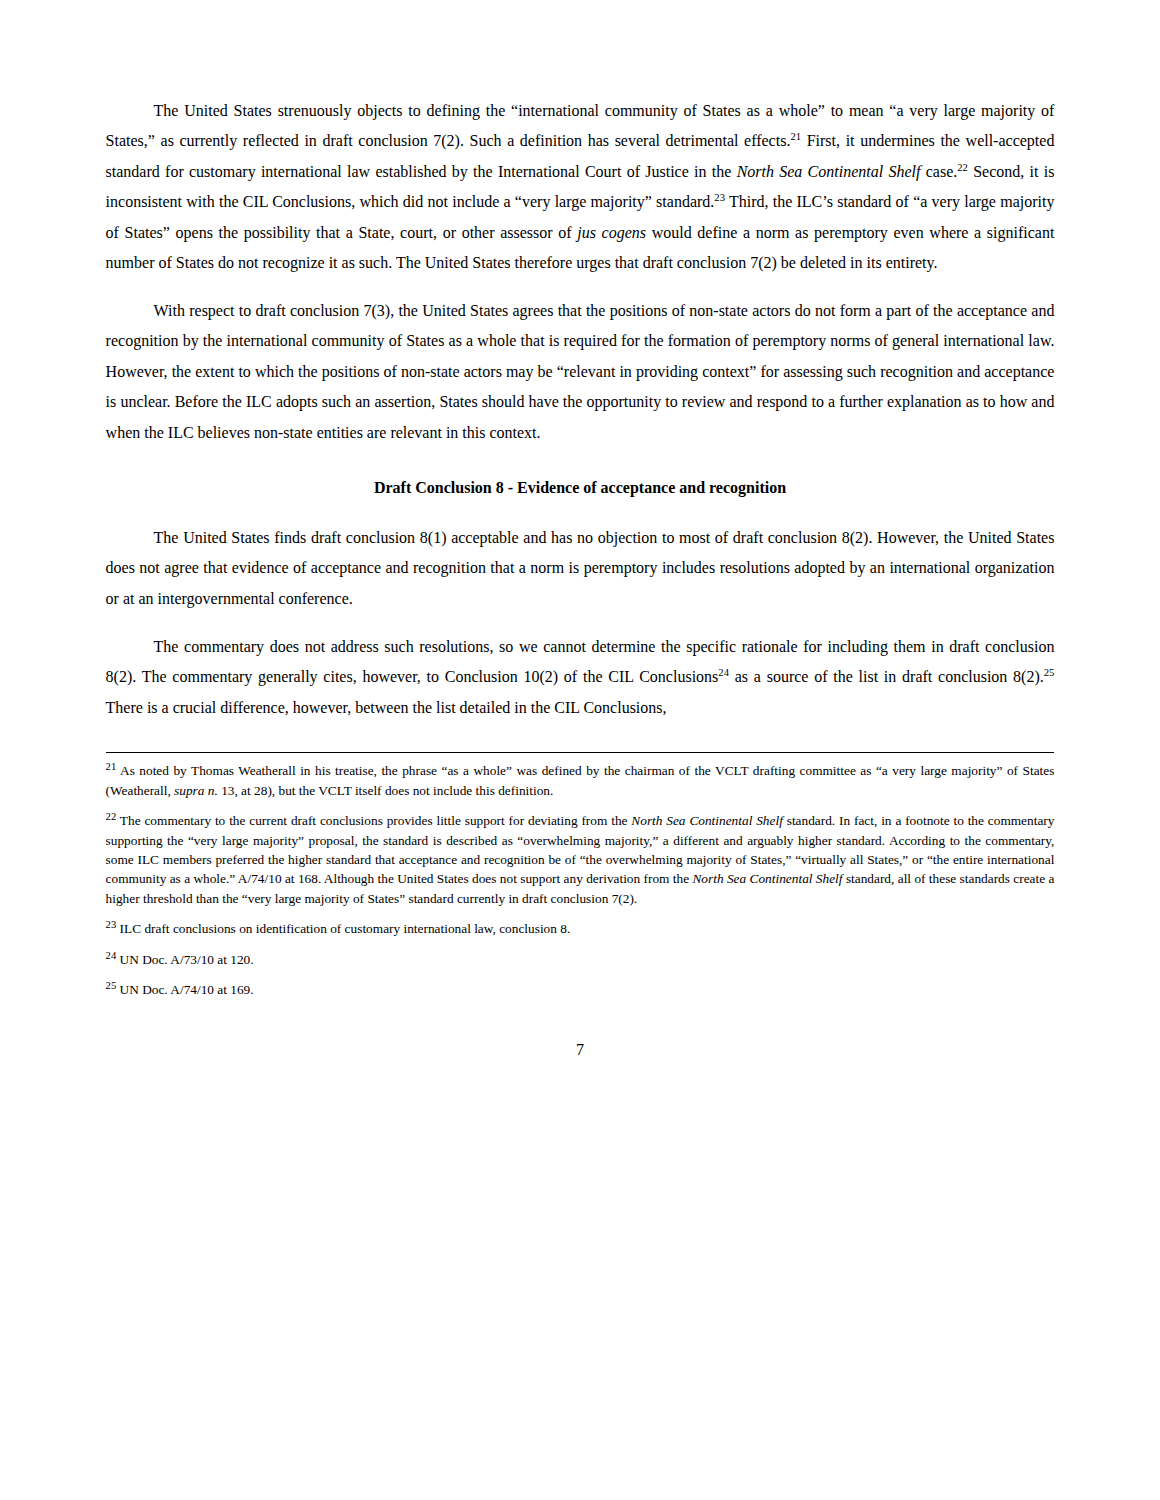The United States strenuously objects to defining the “international community of States as a whole” to mean “a very large majority of States,” as currently reflected in draft conclusion 7(2). Such a definition has several detrimental effects.21 First, it undermines the well-accepted standard for customary international law established by the International Court of Justice in the North Sea Continental Shelf case.22 Second, it is inconsistent with the CIL Conclusions, which did not include a “very large majority” standard.23 Third, the ILC’s standard of “a very large majority of States” opens the possibility that a State, court, or other assessor of jus cogens would define a norm as peremptory even where a significant number of States do not recognize it as such. The United States therefore urges that draft conclusion 7(2) be deleted in its entirety.
With respect to draft conclusion 7(3), the United States agrees that the positions of non-state actors do not form a part of the acceptance and recognition by the international community of States as a whole that is required for the formation of peremptory norms of general international law. However, the extent to which the positions of non-state actors may be “relevant in providing context” for assessing such recognition and acceptance is unclear. Before the ILC adopts such an assertion, States should have the opportunity to review and respond to a further explanation as to how and when the ILC believes non-state entities are relevant in this context.
Draft Conclusion 8 - Evidence of acceptance and recognition
The United States finds draft conclusion 8(1) acceptable and has no objection to most of draft conclusion 8(2). However, the United States does not agree that evidence of acceptance and recognition that a norm is peremptory includes resolutions adopted by an international organization or at an intergovernmental conference.
The commentary does not address such resolutions, so we cannot determine the specific rationale for including them in draft conclusion 8(2). The commentary generally cites, however, to Conclusion 10(2) of the CIL Conclusions24 as a source of the list in draft conclusion 8(2).25 There is a crucial difference, however, between the list detailed in the CIL Conclusions,
21 As noted by Thomas Weatherall in his treatise, the phrase “as a whole” was defined by the chairman of the VCLT drafting committee as “a very large majority” of States (Weatherall, supra n. 13, at 28), but the VCLT itself does not include this definition.
22 The commentary to the current draft conclusions provides little support for deviating from the North Sea Continental Shelf standard. In fact, in a footnote to the commentary supporting the “very large majority” proposal, the standard is described as “overwhelming majority,” a different and arguably higher standard. According to the commentary, some ILC members preferred the higher standard that acceptance and recognition be of “the overwhelming majority of States,” “virtually all States,” or “the entire international community as a whole.” A/74/10 at 168. Although the United States does not support any derivation from the North Sea Continental Shelf standard, all of these standards create a higher threshold than the “very large majority of States” standard currently in draft conclusion 7(2).
23 ILC draft conclusions on identification of customary international law, conclusion 8.
24 UN Doc. A/73/10 at 120.
25 UN Doc. A/74/10 at 169.
7